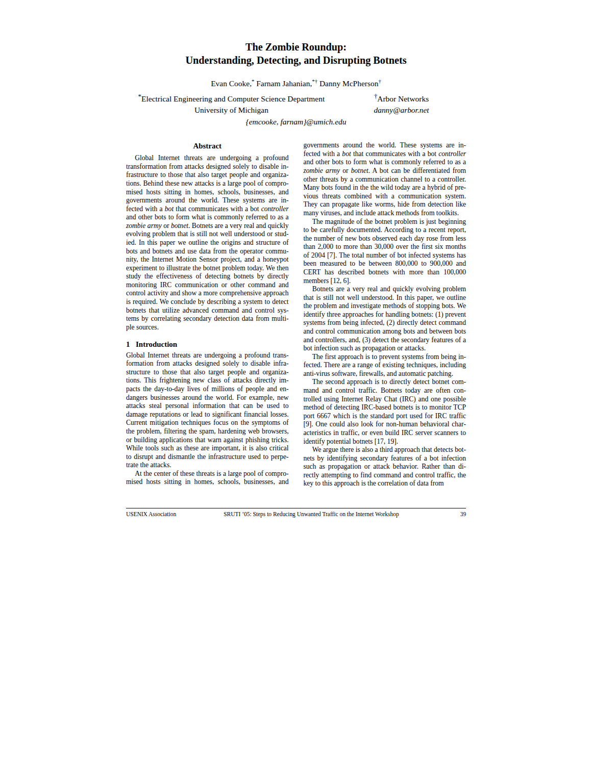The Zombie Roundup:
Understanding, Detecting, and Disrupting Botnets
Evan Cooke,* Farnam Jahanian,*† Danny McPherson†
| * Electrical Engineering and Computer Science Department | † Arbor Networks |
| University of Michigan | danny@arbor.net |
{emcooke, farnam}@umich.edu
Abstract
Global Internet threats are undergoing a profound transformation from attacks designed solely to disable infrastructure to those that also target people and organizations. Behind these new attacks is a large pool of compromised hosts sitting in homes, schools, businesses, and governments around the world. These systems are infected with a bot that communicates with a bot controller and other bots to form what is commonly referred to as a zombie army or botnet. Botnets are a very real and quickly evolving problem that is still not well understood or studied. In this paper we outline the origins and structure of bots and botnets and use data from the operator community, the Internet Motion Sensor project, and a honeypot experiment to illustrate the botnet problem today. We then study the effectiveness of detecting botnets by directly monitoring IRC communication or other command and control activity and show a more comprehensive approach is required. We conclude by describing a system to detect botnets that utilize advanced command and control systems by correlating secondary detection data from multiple sources.
1 Introduction
Global Internet threats are undergoing a profound transformation from attacks designed solely to disable infrastructure to those that also target people and organizations. This frightening new class of attacks directly impacts the day-to-day lives of millions of people and endangers businesses around the world. For example, new attacks steal personal information that can be used to damage reputations or lead to significant financial losses. Current mitigation techniques focus on the symptoms of the problem, filtering the spam, hardening web browsers, or building applications that warn against phishing tricks. While tools such as these are important, it is also critical to disrupt and dismantle the infrastructure used to perpetrate the attacks.
At the center of these threats is a large pool of compromised hosts sitting in homes, schools, businesses, and governments around the world. These systems are infected with a bot that communicates with a bot controller and other bots to form what is commonly referred to as a zombie army or botnet. A bot can be differentiated from other threats by a communication channel to a controller. Many bots found in the the wild today are a hybrid of previous threats combined with a communication system. They can propagate like worms, hide from detection like many viruses, and include attack methods from toolkits.
The magnitude of the botnet problem is just beginning to be carefully documented. According to a recent report, the number of new bots observed each day rose from less than 2,000 to more than 30,000 over the first six months of 2004 [7]. The total number of bot infected systems has been measured to be between 800,000 to 900,000 and CERT has described botnets with more than 100,000 members [12, 6].
Botnets are a very real and quickly evolving problem that is still not well understood. In this paper, we outline the problem and investigate methods of stopping bots. We identify three approaches for handling botnets: (1) prevent systems from being infected, (2) directly detect command and control communication among bots and between bots and controllers, and, (3) detect the secondary features of a bot infection such as propagation or attacks.
The first approach is to prevent systems from being infected. There are a range of existing techniques, including anti-virus software, firewalls, and automatic patching.
The second approach is to directly detect botnet command and control traffic. Botnets today are often controlled using Internet Relay Chat (IRC) and one possible method of detecting IRC-based botnets is to monitor TCP port 6667 which is the standard port used for IRC traffic [9]. One could also look for non-human behavioral characteristics in traffic, or even build IRC server scanners to identify potential botnets [17, 19].
We argue there is also a third approach that detects botnets by identifying secondary features of a bot infection such as propagation or attack behavior. Rather than directly attempting to find command and control traffic, the key to this approach is the correlation of data from
USENIX Association
SRUTI ’05: Steps to Reducing Unwanted Traffic on the Internet Workshop
39